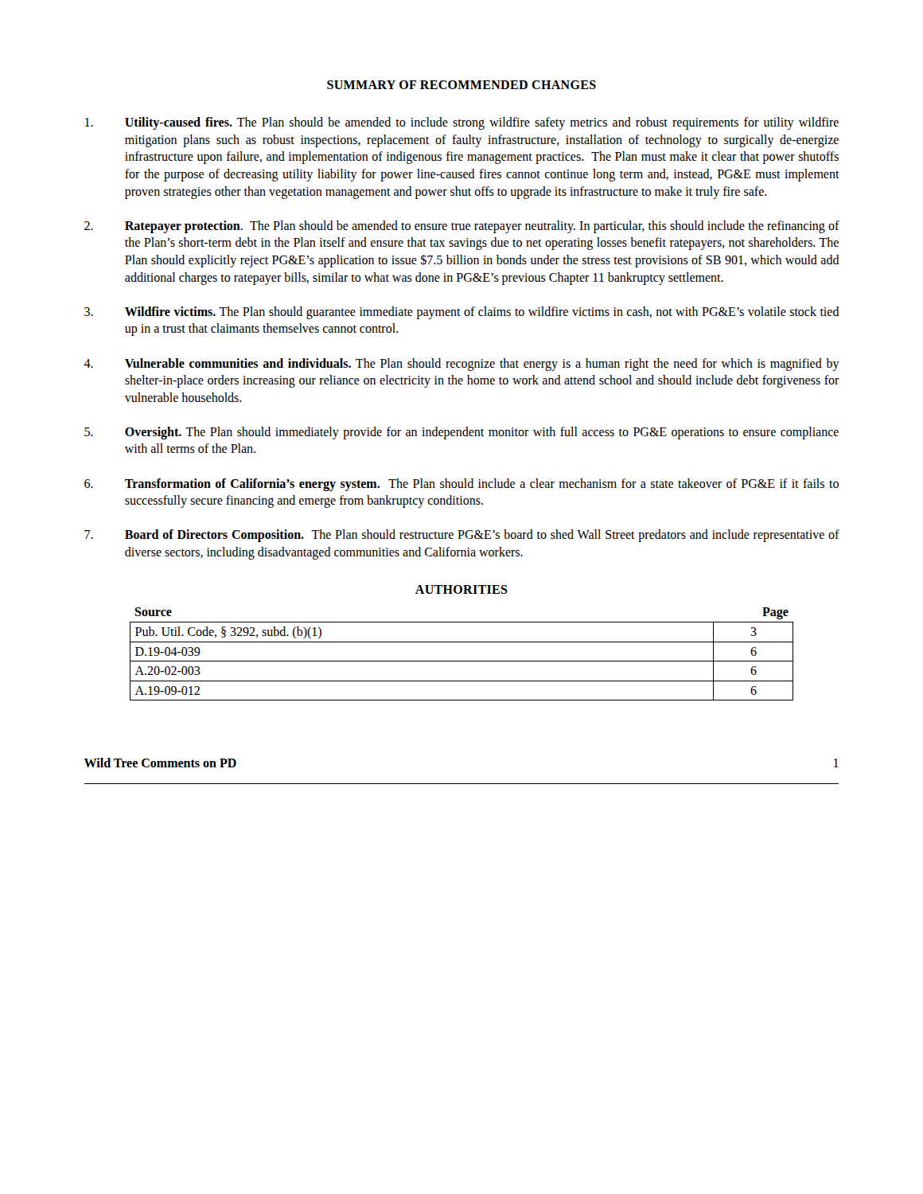SUMMARY OF RECOMMENDED CHANGES
Utility-caused fires. The Plan should be amended to include strong wildfire safety metrics and robust requirements for utility wildfire mitigation plans such as robust inspections, replacement of faulty infrastructure, installation of technology to surgically de-energize infrastructure upon failure, and implementation of indigenous fire management practices. The Plan must make it clear that power shutoffs for the purpose of decreasing utility liability for power line-caused fires cannot continue long term and, instead, PG&E must implement proven strategies other than vegetation management and power shut offs to upgrade its infrastructure to make it truly fire safe.
Ratepayer protection. The Plan should be amended to ensure true ratepayer neutrality. In particular, this should include the refinancing of the Plan’s short-term debt in the Plan itself and ensure that tax savings due to net operating losses benefit ratepayers, not shareholders. The Plan should explicitly reject PG&E’s application to issue $7.5 billion in bonds under the stress test provisions of SB 901, which would add additional charges to ratepayer bills, similar to what was done in PG&E’s previous Chapter 11 bankruptcy settlement.
Wildfire victims. The Plan should guarantee immediate payment of claims to wildfire victims in cash, not with PG&E’s volatile stock tied up in a trust that claimants themselves cannot control.
Vulnerable communities and individuals. The Plan should recognize that energy is a human right the need for which is magnified by shelter-in-place orders increasing our reliance on electricity in the home to work and attend school and should include debt forgiveness for vulnerable households.
Oversight. The Plan should immediately provide for an independent monitor with full access to PG&E operations to ensure compliance with all terms of the Plan.
Transformation of California’s energy system. The Plan should include a clear mechanism for a state takeover of PG&E if it fails to successfully secure financing and emerge from bankruptcy conditions.
Board of Directors Composition. The Plan should restructure PG&E’s board to shed Wall Street predators and include representative of diverse sectors, including disadvantaged communities and California workers.
AUTHORITIES
| Source | Page |
| --- | --- |
| Pub. Util. Code, § 3292, subd. (b)(1) | 3 |
| D.19-04-039 | 6 |
| A.20-02-003 | 6 |
| A.19-09-012 | 6 |
Wild Tree Comments on PD 1